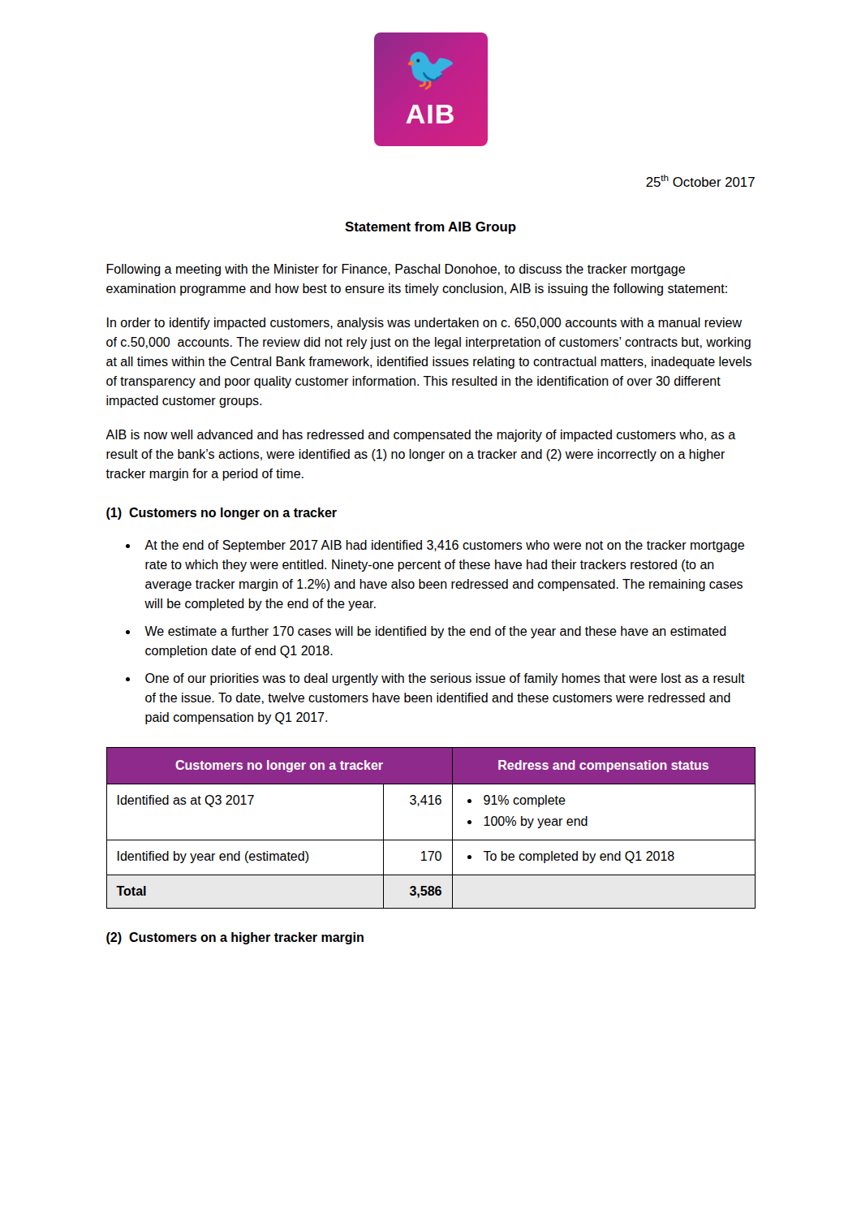🐦
AIB
25th October 2017
Statement from AIB Group
Following a meeting with the Minister for Finance, Paschal Donohoe, to discuss the tracker mortgage examination programme and how best to ensure its timely conclusion, AIB is issuing the following statement:
In order to identify impacted customers, analysis was undertaken on c. 650,000 accounts with a manual review of c.50,000 accounts. The review did not rely just on the legal interpretation of customers’ contracts but, working at all times within the Central Bank framework, identified issues relating to contractual matters, inadequate levels of transparency and poor quality customer information. This resulted in the identification of over 30 different impacted customer groups.
AIB is now well advanced and has redressed and compensated the majority of impacted customers who, as a result of the bank’s actions, were identified as (1) no longer on a tracker and (2) were incorrectly on a higher tracker margin for a period of time.
(1) Customers no longer on a tracker
At the end of September 2017 AIB had identified 3,416 customers who were not on the tracker mortgage rate to which they were entitled. Ninety-one percent of these have had their trackers restored (to an average tracker margin of 1.2%) and have also been redressed and compensated. The remaining cases will be completed by the end of the year.
We estimate a further 170 cases will be identified by the end of the year and these have an estimated completion date of end Q1 2018.
One of our priorities was to deal urgently with the serious issue of family homes that were lost as a result of the issue. To date, twelve customers have been identified and these customers were redressed and paid compensation by Q1 2017.
| Customers no longer on a tracker | Redress and compensation status |
| --- | --- |
| Identified as at Q3 2017 | 3,416 | 91% complete 100% by year end |
| Identified by year end (estimated) | 170 | To be completed by end Q1 2018 |
| Total | 3,586 | |
(2) Customers on a higher tracker margin